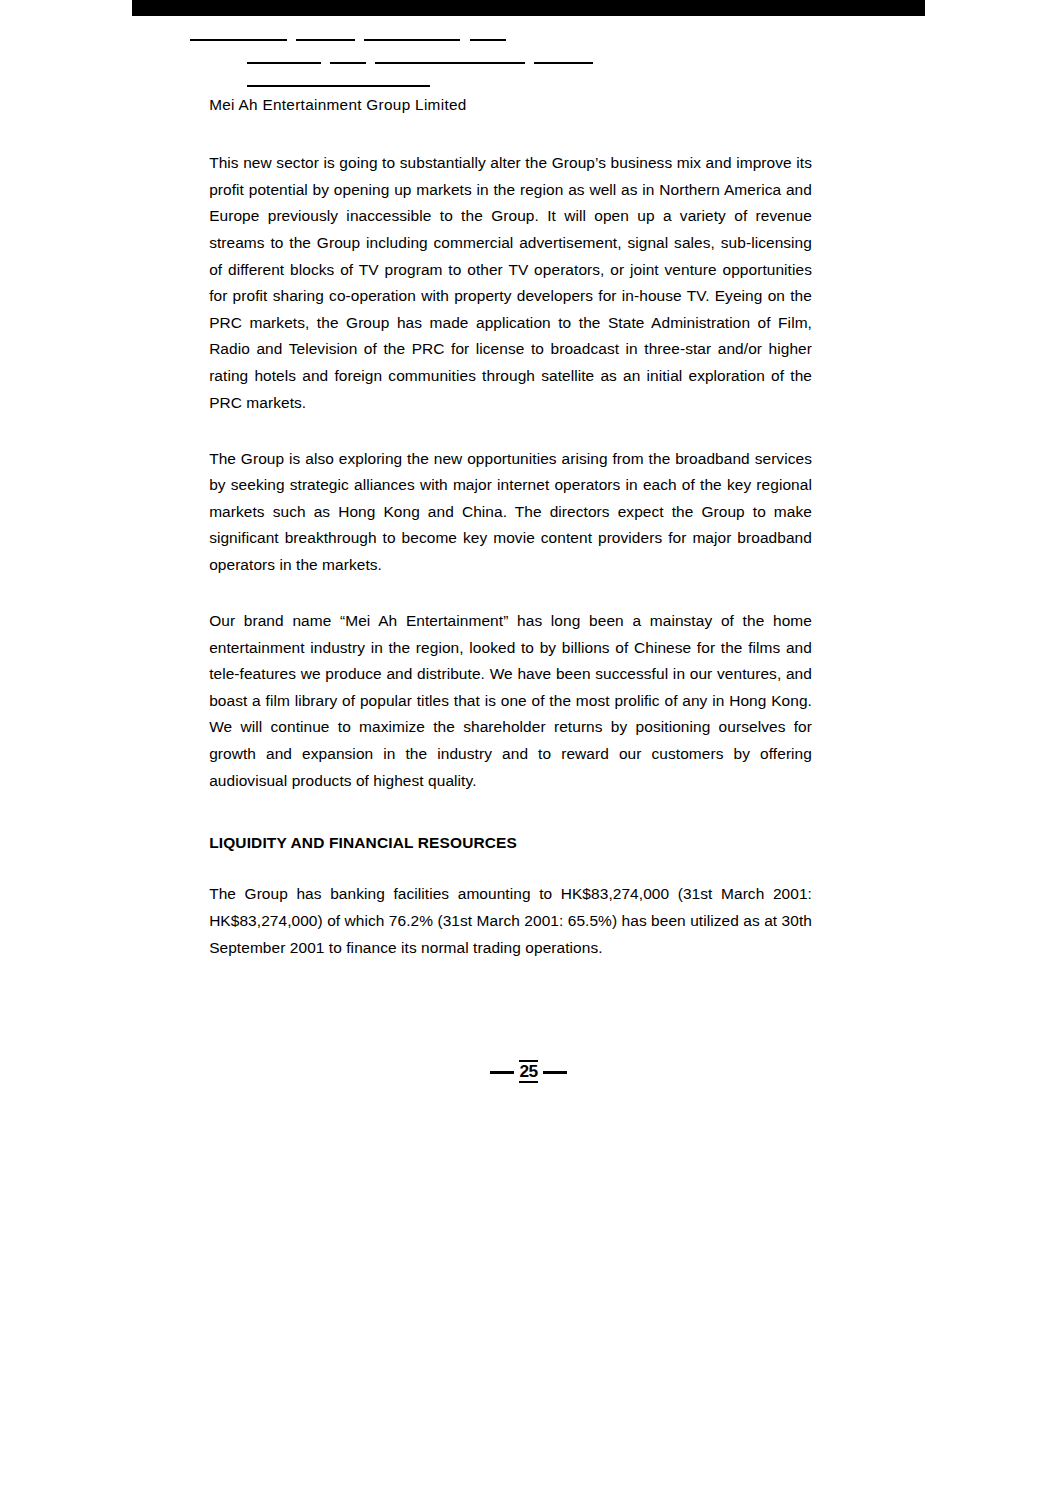Mei Ah Entertainment Group Limited
This new sector is going to substantially alter the Group’s business mix and improve its profit potential by opening up markets in the region as well as in Northern America and Europe previously inaccessible to the Group. It will open up a variety of revenue streams to the Group including commercial advertisement, signal sales, sub-licensing of different blocks of TV program to other TV operators, or joint venture opportunities for profit sharing co-operation with property developers for in-house TV. Eyeing on the PRC markets, the Group has made application to the State Administration of Film, Radio and Television of the PRC for license to broadcast in three-star and/or higher rating hotels and foreign communities through satellite as an initial exploration of the PRC markets.
The Group is also exploring the new opportunities arising from the broadband services by seeking strategic alliances with major internet operators in each of the key regional markets such as Hong Kong and China. The directors expect the Group to make significant breakthrough to become key movie content providers for major broadband operators in the markets.
Our brand name “Mei Ah Entertainment” has long been a mainstay of the home entertainment industry in the region, looked to by billions of Chinese for the films and tele-features we produce and distribute. We have been successful in our ventures, and boast a film library of popular titles that is one of the most prolific of any in Hong Kong. We will continue to maximize the shareholder returns by positioning ourselves for growth and expansion in the industry and to reward our customers by offering audiovisual products of highest quality.
LIQUIDITY AND FINANCIAL RESOURCES
The Group has banking facilities amounting to HK$83,274,000 (31st March 2001: HK$83,274,000) of which 76.2% (31st March 2001: 65.5%) has been utilized as at 30th September 2001 to finance its normal trading operations.
25